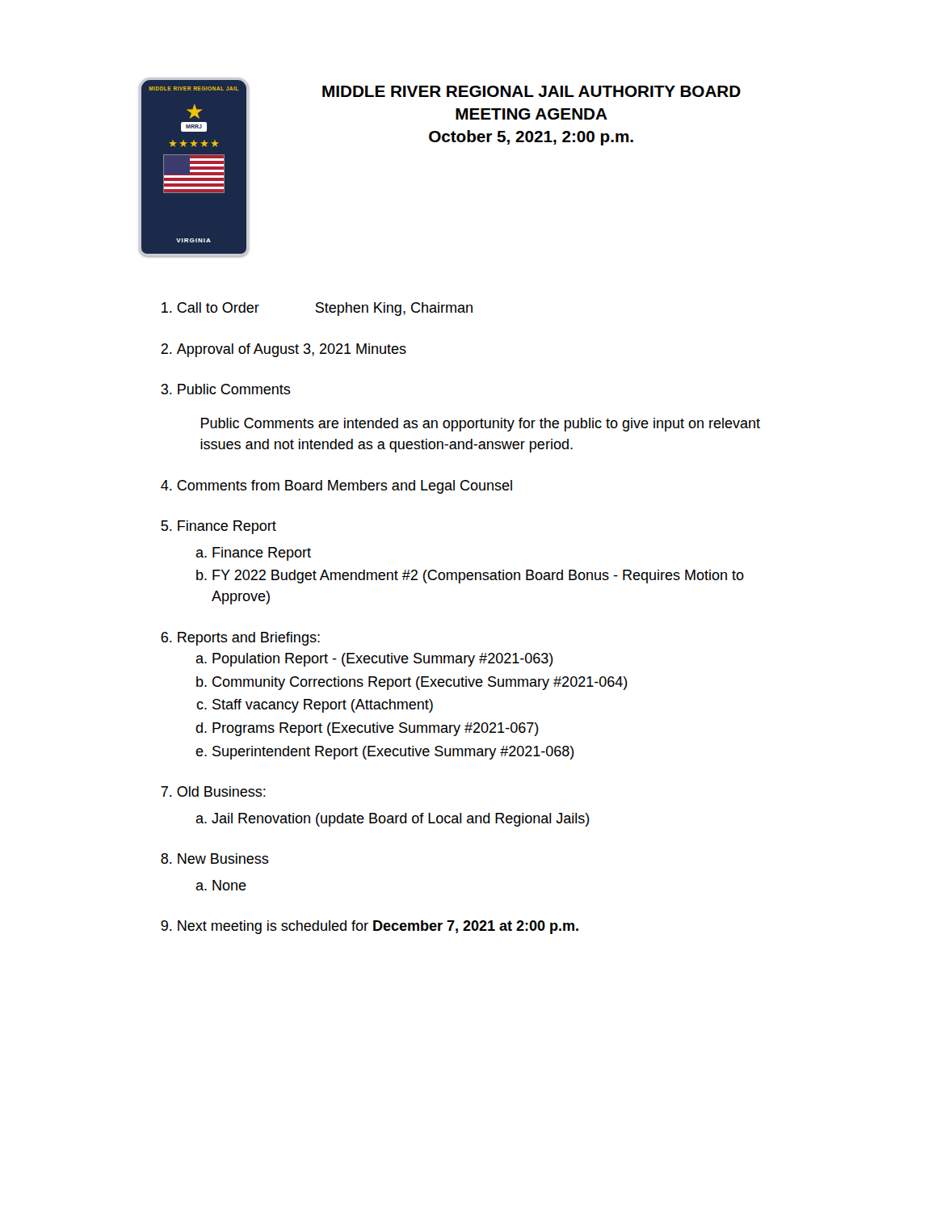MIDDLE RIVER REGIONAL JAIL
★
MRRJ
★★★★★
VIRGINIA
MIDDLE RIVER REGIONAL JAIL AUTHORITY BOARD
MEETING AGENDA
October 5, 2021, 2:00 p.m.
Call to Order Stephen King, Chairman
Approval of August 3, 2021 Minutes
Public Comments
Public Comments are intended as an opportunity for the public to give input on relevant issues and not intended as a question-and-answer period.
Comments from Board Members and Legal Counsel
Finance Report
Finance Report
FY 2022 Budget Amendment #2 (Compensation Board Bonus - Requires Motion to Approve)
Reports and Briefings:
Population Report - (Executive Summary #2021-063)
Community Corrections Report (Executive Summary #2021-064)
Staff vacancy Report (Attachment)
Programs Report (Executive Summary #2021-067)
Superintendent Report (Executive Summary #2021-068)
Old Business:
Jail Renovation (update Board of Local and Regional Jails)
New Business
None
Next meeting is scheduled for December 7, 2021 at 2:00 p.m.